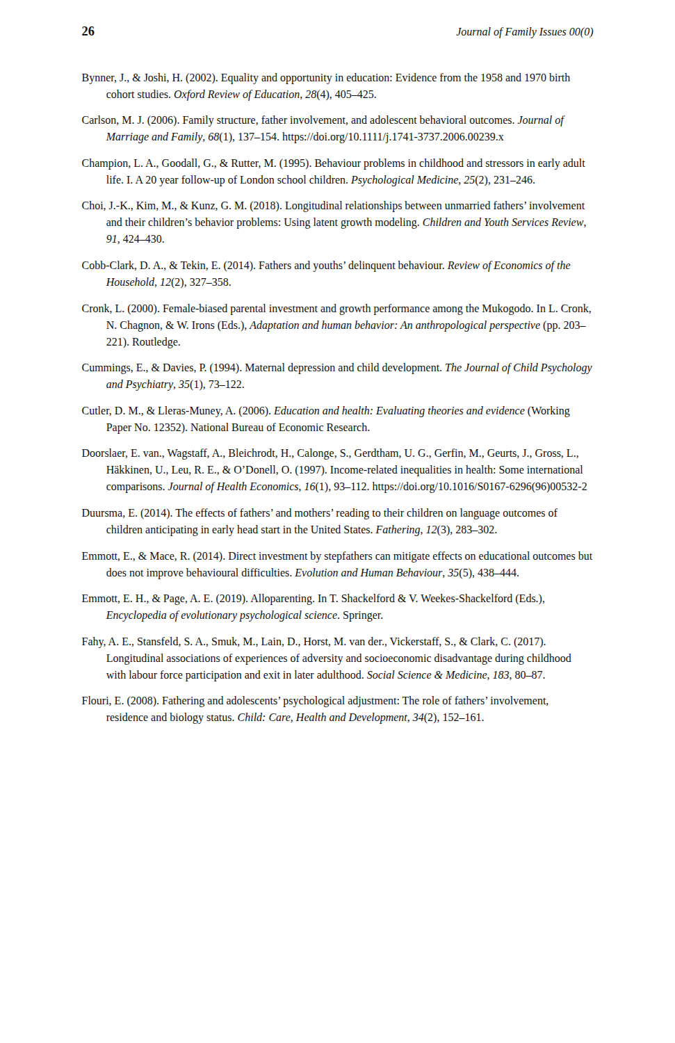26 Journal of Family Issues 00(0)
Bynner, J., & Joshi, H. (2002). Equality and opportunity in education: Evidence from the 1958 and 1970 birth cohort studies. Oxford Review of Education, 28(4), 405–425.
Carlson, M. J. (2006). Family structure, father involvement, and adolescent behavioral outcomes. Journal of Marriage and Family, 68(1), 137–154. https://doi.org/10.1111/j.1741-3737.2006.00239.x
Champion, L. A., Goodall, G., & Rutter, M. (1995). Behaviour problems in childhood and stressors in early adult life. I. A 20 year follow-up of London school children. Psychological Medicine, 25(2), 231–246.
Choi, J.-K., Kim, M., & Kunz, G. M. (2018). Longitudinal relationships between unmarried fathers’ involvement and their children’s behavior problems: Using latent growth modeling. Children and Youth Services Review, 91, 424–430.
Cobb-Clark, D. A., & Tekin, E. (2014). Fathers and youths’ delinquent behaviour. Review of Economics of the Household, 12(2), 327–358.
Cronk, L. (2000). Female-biased parental investment and growth performance among the Mukogodo. In L. Cronk, N. Chagnon, & W. Irons (Eds.), Adaptation and human behavior: An anthropological perspective (pp. 203–221). Routledge.
Cummings, E., & Davies, P. (1994). Maternal depression and child development. The Journal of Child Psychology and Psychiatry, 35(1), 73–122.
Cutler, D. M., & Lleras-Muney, A. (2006). Education and health: Evaluating theories and evidence (Working Paper No. 12352). National Bureau of Economic Research.
Doorslaer, E. van., Wagstaff, A., Bleichrodt, H., Calonge, S., Gerdtham, U. G., Gerfin, M., Geurts, J., Gross, L., Häkkinen, U., Leu, R. E., & O’Donell, O. (1997). Income-related inequalities in health: Some international comparisons. Journal of Health Economics, 16(1), 93–112. https://doi.org/10.1016/S0167-6296(96)00532-2
Duursma, E. (2014). The effects of fathers’ and mothers’ reading to their children on language outcomes of children anticipating in early head start in the United States. Fathering, 12(3), 283–302.
Emmott, E., & Mace, R. (2014). Direct investment by stepfathers can mitigate effects on educational outcomes but does not improve behavioural difficulties. Evolution and Human Behaviour, 35(5), 438–444.
Emmott, E. H., & Page, A. E. (2019). Alloparenting. In T. Shackelford & V. Weekes-Shackelford (Eds.), Encyclopedia of evolutionary psychological science. Springer.
Fahy, A. E., Stansfeld, S. A., Smuk, M., Lain, D., Horst, M. van der., Vickerstaff, S., & Clark, C. (2017). Longitudinal associations of experiences of adversity and socioeconomic disadvantage during childhood with labour force participation and exit in later adulthood. Social Science & Medicine, 183, 80–87.
Flouri, E. (2008). Fathering and adolescents’ psychological adjustment: The role of fathers’ involvement, residence and biology status. Child: Care, Health and Development, 34(2), 152–161.